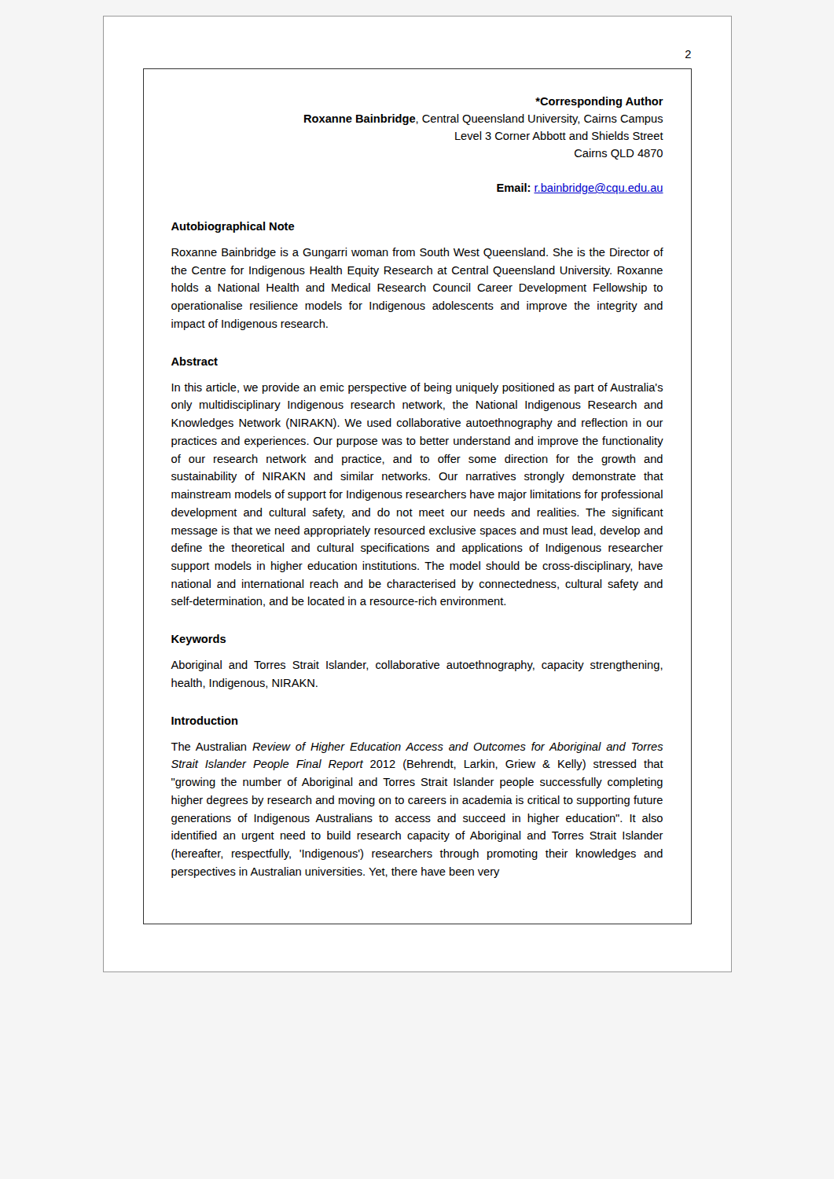2
*Corresponding Author
Roxanne Bainbridge, Central Queensland University, Cairns Campus
Level 3 Corner Abbott and Shields Street
Cairns QLD 4870
Email: r.bainbridge@cqu.edu.au
Autobiographical Note
Roxanne Bainbridge is a Gungarri woman from South West Queensland. She is the Director of the Centre for Indigenous Health Equity Research at Central Queensland University. Roxanne holds a National Health and Medical Research Council Career Development Fellowship to operationalise resilience models for Indigenous adolescents and improve the integrity and impact of Indigenous research.
Abstract
In this article, we provide an emic perspective of being uniquely positioned as part of Australia's only multidisciplinary Indigenous research network, the National Indigenous Research and Knowledges Network (NIRAKN). We used collaborative autoethnography and reflection in our practices and experiences. Our purpose was to better understand and improve the functionality of our research network and practice, and to offer some direction for the growth and sustainability of NIRAKN and similar networks. Our narratives strongly demonstrate that mainstream models of support for Indigenous researchers have major limitations for professional development and cultural safety, and do not meet our needs and realities. The significant message is that we need appropriately resourced exclusive spaces and must lead, develop and define the theoretical and cultural specifications and applications of Indigenous researcher support models in higher education institutions. The model should be cross-disciplinary, have national and international reach and be characterised by connectedness, cultural safety and self-determination, and be located in a resource-rich environment.
Keywords
Aboriginal and Torres Strait Islander, collaborative autoethnography, capacity strengthening, health, Indigenous, NIRAKN.
Introduction
The Australian Review of Higher Education Access and Outcomes for Aboriginal and Torres Strait Islander People Final Report 2012 (Behrendt, Larkin, Griew & Kelly) stressed that "growing the number of Aboriginal and Torres Strait Islander people successfully completing higher degrees by research and moving on to careers in academia is critical to supporting future generations of Indigenous Australians to access and succeed in higher education". It also identified an urgent need to build research capacity of Aboriginal and Torres Strait Islander (hereafter, respectfully, 'Indigenous') researchers through promoting their knowledges and perspectives in Australian universities. Yet, there have been very